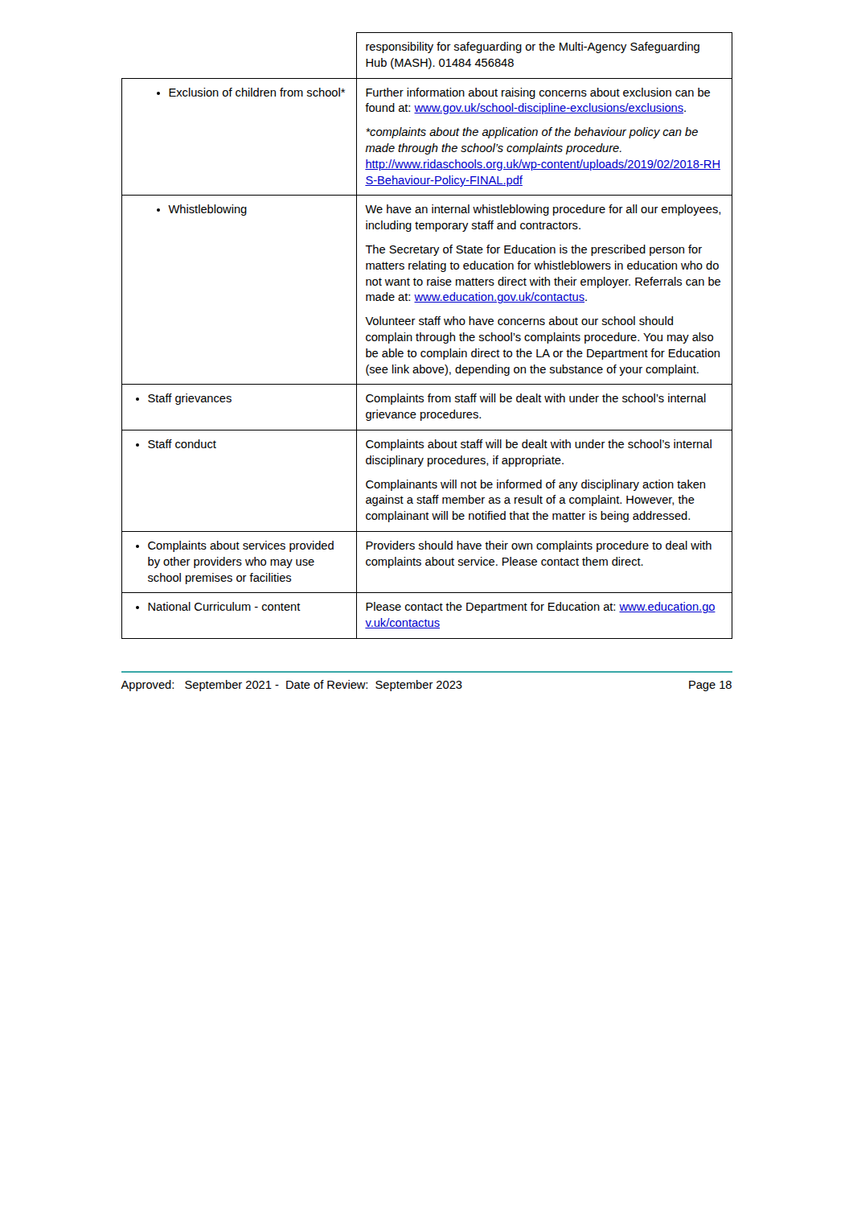| | responsibility for safeguarding or the Multi-Agency Safeguarding Hub (MASH). 01484 456848 |
| Exclusion of children from school* | Further information about raising concerns about exclusion can be found at: www.gov.uk/school-discipline-exclusions/exclusions . *complaints about the application of the behaviour policy can be made through the school’s complaints procedure. http://www.ridaschools.org.uk/wp-content/uploads/2019/02/2018-RHS-Behaviour-Policy-FINAL.pdf |
| Whistleblowing | We have an internal whistleblowing procedure for all our employees, including temporary staff and contractors. The Secretary of State for Education is the prescribed person for matters relating to education for whistleblowers in education who do not want to raise matters direct with their employer. Referrals can be made at: www.education.gov.uk/contactus . Volunteer staff who have concerns about our school should complain through the school’s complaints procedure. You may also be able to complain direct to the LA or the Department for Education (see link above), depending on the substance of your complaint. |
| Staff grievances | Complaints from staff will be dealt with under the school’s internal grievance procedures. |
| Staff conduct | Complaints about staff will be dealt with under the school’s internal disciplinary procedures, if appropriate. Complainants will not be informed of any disciplinary action taken against a staff member as a result of a complaint. However, the complainant will be notified that the matter is being addressed. |
| Complaints about services provided by other providers who may use school premises or facilities | Providers should have their own complaints procedure to deal with complaints about service. Please contact them direct. |
| National Curriculum - content | Please contact the Department for Education at: www.education.gov.uk/contactus |
Approved: September 2021 - Date of Review: September 2023
Page 18